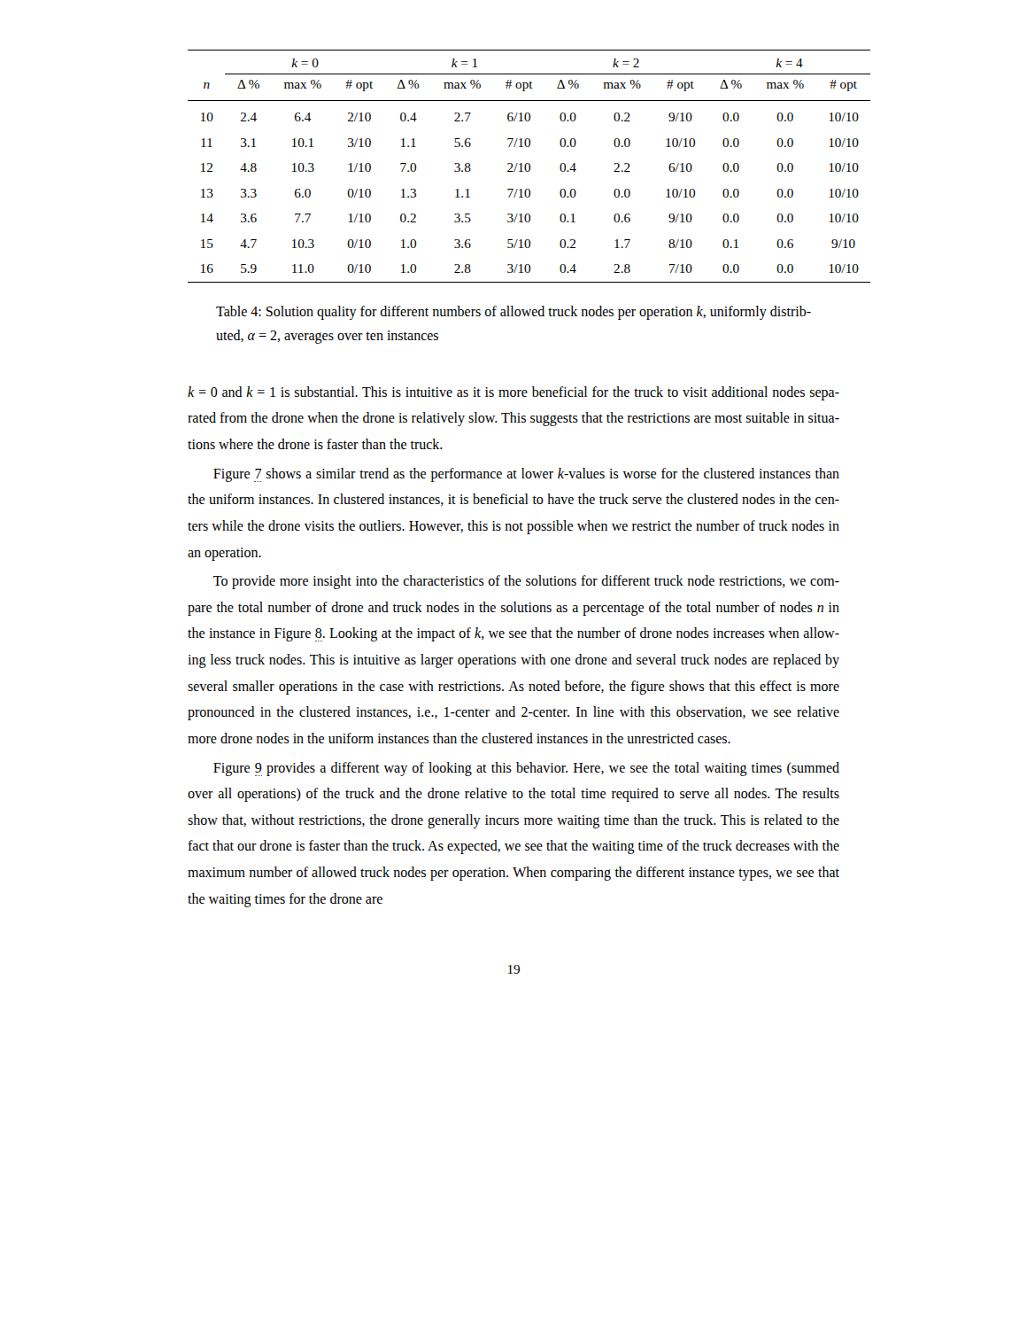| | k = 0 | k = 1 | k = 2 | k = 4 |
| --- | --- | --- | --- | --- |
| n | Δ % | max % | # opt | Δ % | max % | # opt | Δ % | max % | # opt | Δ % | max % | # opt |
| 10 | 2.4 | 6.4 | 2/10 | 0.4 | 2.7 | 6/10 | 0.0 | 0.2 | 9/10 | 0.0 | 0.0 | 10/10 |
| 11 | 3.1 | 10.1 | 3/10 | 1.1 | 5.6 | 7/10 | 0.0 | 0.0 | 10/10 | 0.0 | 0.0 | 10/10 |
| 12 | 4.8 | 10.3 | 1/10 | 7.0 | 3.8 | 2/10 | 0.4 | 2.2 | 6/10 | 0.0 | 0.0 | 10/10 |
| 13 | 3.3 | 6.0 | 0/10 | 1.3 | 1.1 | 7/10 | 0.0 | 0.0 | 10/10 | 0.0 | 0.0 | 10/10 |
| 14 | 3.6 | 7.7 | 1/10 | 0.2 | 3.5 | 3/10 | 0.1 | 0.6 | 9/10 | 0.0 | 0.0 | 10/10 |
| 15 | 4.7 | 10.3 | 0/10 | 1.0 | 3.6 | 5/10 | 0.2 | 1.7 | 8/10 | 0.1 | 0.6 | 9/10 |
| 16 | 5.9 | 11.0 | 0/10 | 1.0 | 2.8 | 3/10 | 0.4 | 2.8 | 7/10 | 0.0 | 0.0 | 10/10 |
Table 4: Solution quality for different numbers of allowed truck nodes per operation k, uniformly distributed, α = 2, averages over ten instances
k = 0 and k = 1 is substantial. This is intuitive as it is more beneficial for the truck to visit additional nodes separated from the drone when the drone is relatively slow. This suggests that the restrictions are most suitable in situations where the drone is faster than the truck.
Figure 7 shows a similar trend as the performance at lower k-values is worse for the clustered instances than the uniform instances. In clustered instances, it is beneficial to have the truck serve the clustered nodes in the centers while the drone visits the outliers. However, this is not possible when we restrict the number of truck nodes in an operation.
To provide more insight into the characteristics of the solutions for different truck node restrictions, we compare the total number of drone and truck nodes in the solutions as a percentage of the total number of nodes n in the instance in Figure 8. Looking at the impact of k, we see that the number of drone nodes increases when allowing less truck nodes. This is intuitive as larger operations with one drone and several truck nodes are replaced by several smaller operations in the case with restrictions. As noted before, the figure shows that this effect is more pronounced in the clustered instances, i.e., 1-center and 2-center. In line with this observation, we see relative more drone nodes in the uniform instances than the clustered instances in the unrestricted cases.
Figure 9 provides a different way of looking at this behavior. Here, we see the total waiting times (summed over all operations) of the truck and the drone relative to the total time required to serve all nodes. The results show that, without restrictions, the drone generally incurs more waiting time than the truck. This is related to the fact that our drone is faster than the truck. As expected, we see that the waiting time of the truck decreases with the maximum number of allowed truck nodes per operation. When comparing the different instance types, we see that the waiting times for the drone are
19